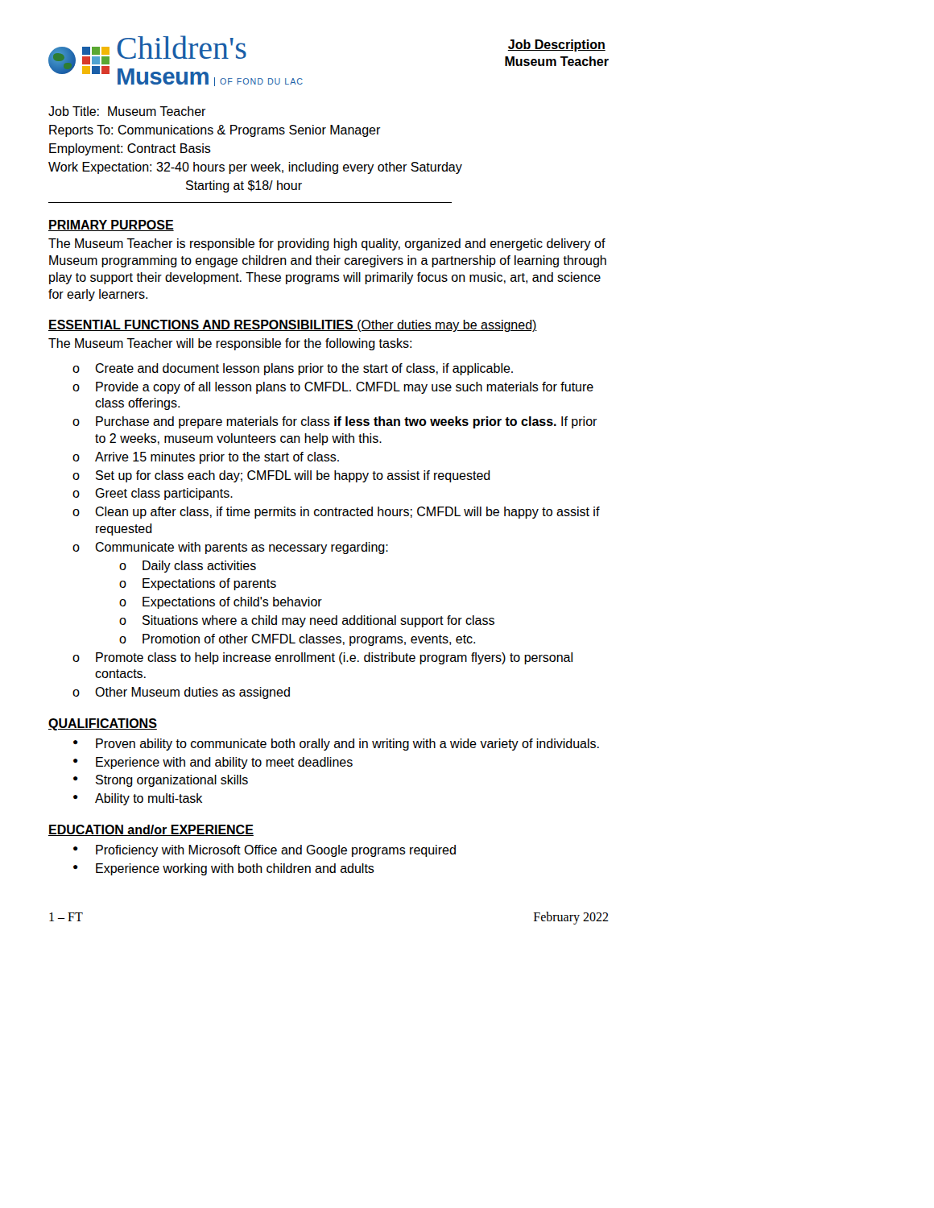Children's Museum OF FOND DU LAC
Job Description
Museum Teacher
Job Title: Museum Teacher
Reports To: Communications & Programs Senior Manager
Employment: Contract Basis
Work Expectation: 32-40 hours per week, including every other Saturday
Starting at $18/ hour
PRIMARY PURPOSE
The Museum Teacher is responsible for providing high quality, organized and energetic delivery of Museum programming to engage children and their caregivers in a partnership of learning through play to support their development. These programs will primarily focus on music, art, and science for early learners.
ESSENTIAL FUNCTIONS AND RESPONSIBILITIES (Other duties may be assigned)
The Museum Teacher will be responsible for the following tasks:
Create and document lesson plans prior to the start of class, if applicable.
Provide a copy of all lesson plans to CMFDL. CMFDL may use such materials for future class offerings.
Purchase and prepare materials for class if less than two weeks prior to class. If prior to 2 weeks, museum volunteers can help with this.
Arrive 15 minutes prior to the start of class.
Set up for class each day; CMFDL will be happy to assist if requested
Greet class participants.
Clean up after class, if time permits in contracted hours; CMFDL will be happy to assist if requested
Communicate with parents as necessary regarding:
Daily class activities
Expectations of parents
Expectations of child's behavior
Situations where a child may need additional support for class
Promotion of other CMFDL classes, programs, events, etc.
Promote class to help increase enrollment (i.e. distribute program flyers) to personal contacts.
Other Museum duties as assigned
QUALIFICATIONS
Proven ability to communicate both orally and in writing with a wide variety of individuals.
Experience with and ability to meet deadlines
Strong organizational skills
Ability to multi-task
EDUCATION and/or EXPERIENCE
Proficiency with Microsoft Office and Google programs required
Experience working with both children and adults
1 – FT
February 2022